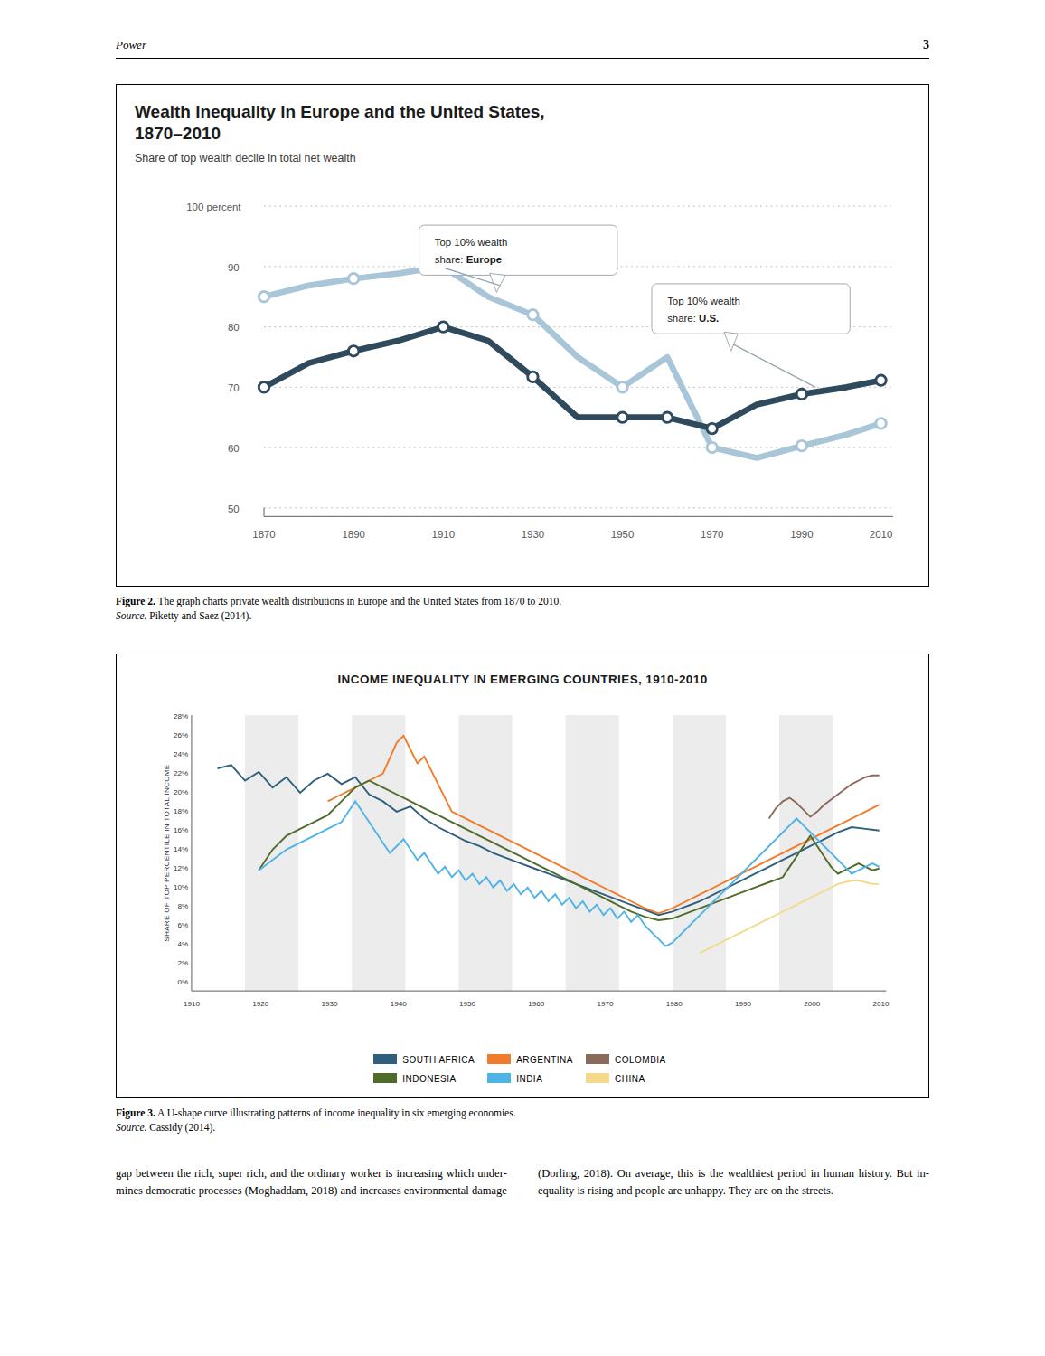Power 3
Wealth inequality in Europe and the United States,
1870–2010
Share of top wealth decile in total net wealth
100 percent 90 80 70 60 50 1870 1890 1910 1930 1950 1970 1990 2010 Top 10% wealth share: Europe Top 10% wealth share: U.S.
Figure 2. The graph charts private wealth distributions in Europe and the United States from 1870 to 2010.
Source. Piketty and Saez (2014).
INCOME INEQUALITY IN EMERGING COUNTRIES, 1910-2010
SHARE OF TOP PERCENTILE IN TOTAL INCOME 28% 26% 24% 22% 20% 18% 16% 14% 12% 10% 8% 6% 4% 2% 0% 1910 1920 1930 1940 1950 1960 1970 1980 1990 2000 2010
| SOUTH AFRICA | ARGENTINA | COLOMBIA |
| INDONESIA | INDIA | CHINA |
Figure 3. A U-shape curve illustrating patterns of income inequality in six emerging economies.
Source. Cassidy (2014).
gap between the rich, super rich, and the ordinary worker is increasing which undermines democratic processes (Moghaddam, 2018) and increases environmental damage
(Dorling, 2018). On average, this is the wealthiest period in human history. But inequality is rising and people are unhappy. They are on the streets.